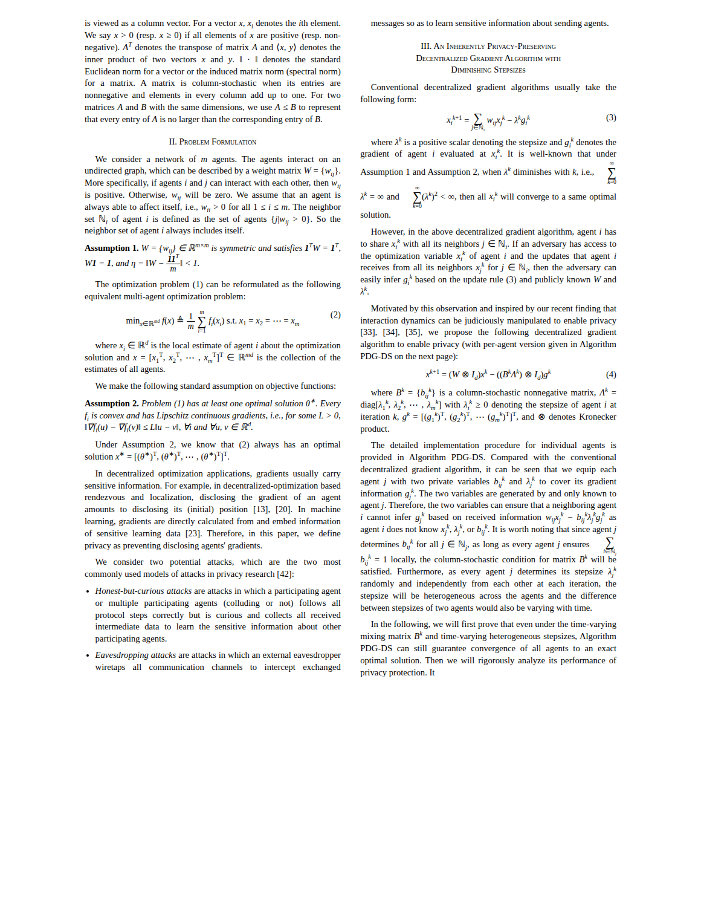is viewed as a column vector. For a vector x, xi denotes the ith element. We say x > 0 (resp. x ≥ 0) if all elements of x are positive (resp. non-negative). AT denotes the transpose of matrix A and ⟨x, y⟩ denotes the inner product of two vectors x and y. ‖ · ‖ denotes the standard Euclidean norm for a vector or the induced matrix norm (spectral norm) for a matrix. A matrix is column-stochastic when its entries are nonnegative and elements in every column add up to one. For two matrices A and B with the same dimensions, we use A ≤ B to represent that every entry of A is no larger than the corresponding entry of B.
II. Problem Formulation
We consider a network of m agents. The agents interact on an undirected graph, which can be described by a weight matrix W = {wij}. More specifically, if agents i and j can interact with each other, then wij is positive. Otherwise, wij will be zero. We assume that an agent is always able to affect itself, i.e., wii > 0 for all 1 ≤ i ≤ m. The neighbor set ℕi of agent i is defined as the set of agents {j|wij > 0}. So the neighbor set of agent i always includes itself.
Assumption 1. W = {wij} ∈ ℝm×m is symmetric and satisfies 1TW = 1T, W 1 = 1, and η = ‖W − 11T m‖ < 1.
The optimization problem (1) can be reformulated as the following equivalent multi-agent optimization problem:
minx∈ℝmd f(x) ≜ 1 m m∑i=1 fi(xi) s.t. x1 = x2 = ⋯ = xm (2)
where xi ∈ ℝd is the local estimate of agent i about the optimization solution and x = [x1T, x2T, ⋯ , xmT]T ∈ ℝmd is the collection of the estimates of all agents.
We make the following standard assumption on objective functions:
Assumption 2. Problem (1) has at least one optimal solution θ∗. Every fi is convex and has Lipschitz continuous gradients, i.e., for some L > 0, ‖∇fi(u) − ∇fi(v)‖ ≤ L‖u − v‖, ∀i and ∀u, v ∈ ℝd.
Under Assumption 2, we know that (2) always has an optimal solution x∗ = [(θ∗)T, (θ∗)T, ⋯ , (θ∗)T]T.
In decentralized optimization applications, gradients usually carry sensitive information. For example, in decentralized-optimization based rendezvous and localization, disclosing the gradient of an agent amounts to disclosing its (initial) position [13], [20]. In machine learning, gradients are directly calculated from and embed information of sensitive learning data [23]. Therefore, in this paper, we define privacy as preventing disclosing agents' gradients.
We consider two potential attacks, which are the two most commonly used models of attacks in privacy research [42]:
Honest-but-curious attacks are attacks in which a participating agent or multiple participating agents (colluding or not) follows all protocol steps correctly but is curious and collects all received intermediate data to learn the sensitive information about other participating agents.
Eavesdropping attacks are attacks in which an external eavesdropper wiretaps all communication channels to intercept exchanged messages so as to learn sensitive information about sending agents.
III. An Inherently Privacy-Preserving
Decentralized Gradient Algorithm with
Diminishing Stepsizes
Conventional decentralized gradient algorithms usually take the following form:
xik+1 = ∑j∈ℕi wij xjk − λkgik (3)
where λk is a positive scalar denoting the stepsize and gik denotes the gradient of agent i evaluated at xik. It is well-known that under Assumption 1 and Assumption 2, when λk diminishes with k, i.e., ∞∑k=0 λk = ∞ and ∞∑k=0(λk)2 < ∞, then all xik will converge to a same optimal solution.
However, in the above decentralized gradient algorithm, agent i has to share xik with all its neighbors j ∈ ℕi. If an adversary has access to the optimization variable xik of agent i and the updates that agent i receives from all its neighbors xjk for j ∈ ℕi, then the adversary can easily infer gik based on the update rule (3) and publicly known W and λk.
Motivated by this observation and inspired by our recent finding that interaction dynamics can be judiciously manipulated to enable privacy [33], [34], [35], we propose the following decentralized gradient algorithm to enable privacy (with per-agent version given in Algorithm PDG-DS on the next page):
xk+1 = (W ⊗ Id)xk − ((BkΛk) ⊗ Id)gk (4)
where Bk = {bijk} is a column-stochastic nonnegative matrix, Λk = diag[λ1k, λ2k, ⋯ , λmk] with λik ≥ 0 denoting the stepsize of agent i at iteration k, gk = [(g1k)T, (g2k)T, ⋯ (gmk)T]T, and ⊗ denotes Kronecker product.
The detailed implementation procedure for individual agents is provided in Algorithm PDG-DS. Compared with the conventional decentralized gradient algorithm, it can be seen that we equip each agent j with two private variables bijk and λjk to cover its gradient information gjk. The two variables are generated by and only known to agent j. Therefore, the two variables can ensure that a neighboring agent i cannot infer gjk based on received information wij xjk − bijkλjkgjk as agent i does not know xjk, λjk, or bijk. It is worth noting that since agent j determines bijk for all j ∈ ℕj, as long as every agent j ensures ∑i∈ℕj bijk = 1 locally, the column-stochastic condition for matrix Bk will be satisfied. Furthermore, as every agent j determines its stepsize λjk randomly and independently from each other at each iteration, the stepsize will be heterogeneous across the agents and the difference between stepsizes of two agents would also be varying with time.
In the following, we will first prove that even under the time-varying mixing matrix Bk and time-varying heterogeneous stepsizes, Algorithm PDG-DS can still guarantee convergence of all agents to an exact optimal solution. Then we will rigorously analyze its performance of privacy protection. It